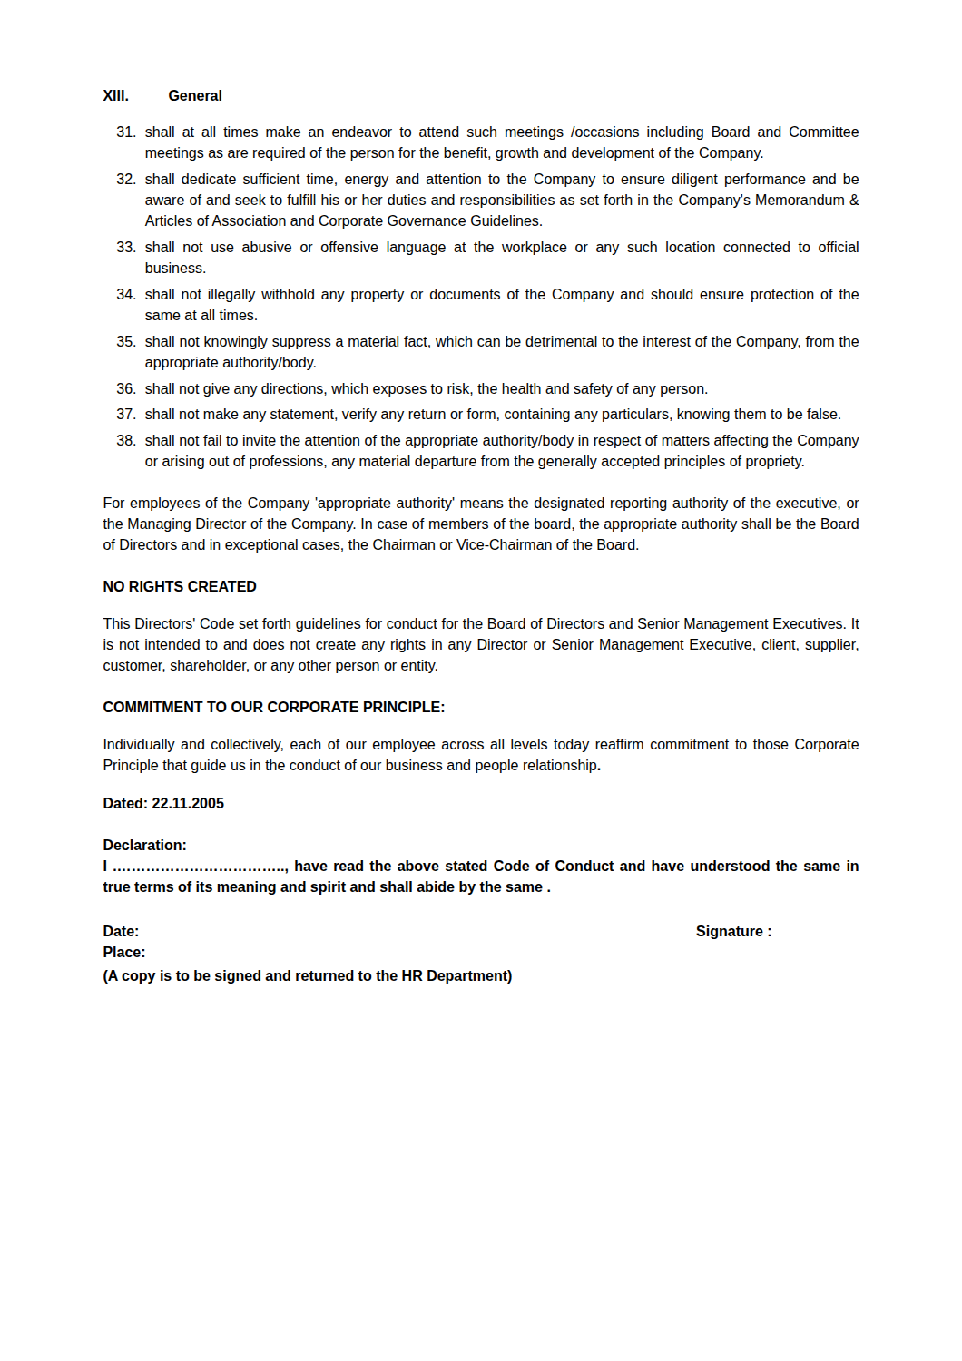XIII. General
shall at all times make an endeavor to attend such meetings /occasions including Board and Committee meetings as are required of the person for the benefit, growth and development of the Company.
shall dedicate sufficient time, energy and attention to the Company to ensure diligent performance and be aware of and seek to fulfill his or her duties and responsibilities as set forth in the Company's Memorandum & Articles of Association and Corporate Governance Guidelines.
shall not use abusive or offensive language at the workplace or any such location connected to official business.
shall not illegally withhold any property or documents of the Company and should ensure protection of the same at all times.
shall not knowingly suppress a material fact, which can be detrimental to the interest of the Company, from the appropriate authority/body.
shall not give any directions, which exposes to risk, the health and safety of any person.
shall not make any statement, verify any return or form, containing any particulars, knowing them to be false.
shall not fail to invite the attention of the appropriate authority/body in respect of matters affecting the Company or arising out of professions, any material departure from the generally accepted principles of propriety.
For employees of the Company 'appropriate authority' means the designated reporting authority of the executive, or the Managing Director of the Company. In case of members of the board, the appropriate authority shall be the Board of Directors and in exceptional cases, the Chairman or Vice-Chairman of the Board.
NO RIGHTS CREATED
This Directors' Code set forth guidelines for conduct for the Board of Directors and Senior Management Executives. It is not intended to and does not create any rights in any Director or Senior Management Executive, client, supplier, customer, shareholder, or any other person or entity.
COMMITMENT TO OUR CORPORATE PRINCIPLE:
Individually and collectively, each of our employee across all levels today reaffirm commitment to those Corporate Principle that guide us in the conduct of our business and people relationship.
Dated: 22.11.2005
Declaration:
I .…………………………….., have read the above stated Code of Conduct and have understood the same in true terms of its meaning and spirit and shall abide by the same .
Date: Signature :
Place:
(A copy is to be signed and returned to the HR Department)